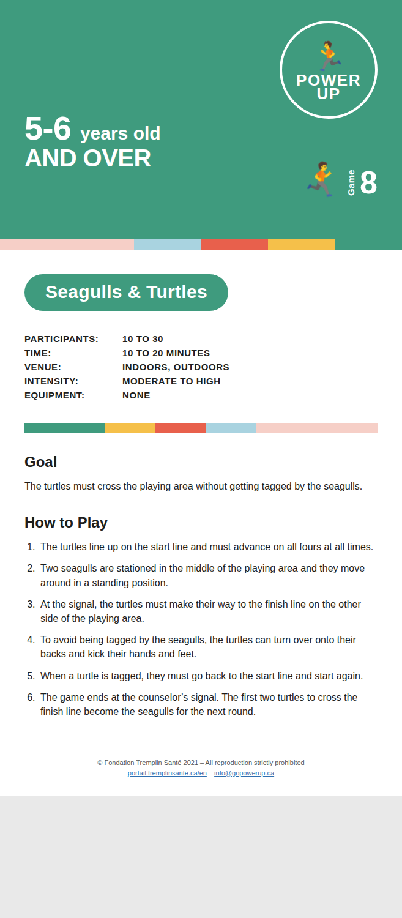🏃 Power Up
5-6 years old and Over
🏃 Game 8
Seagulls & Turtles
| Participants: | 10 to 30 |
| Time: | 10 to 20 minutes |
| Venue: | Indoors, Outdoors |
| Intensity: | Moderate to High |
| Equipment: | None |
Goal
The turtles must cross the playing area without getting tagged by the seagulls.
How to Play
The turtles line up on the start line and must advance on all fours at all times.
Two seagulls are stationed in the middle of the playing area and they move around in a standing position.
At the signal, the turtles must make their way to the finish line on the other side of the playing area.
To avoid being tagged by the seagulls, the turtles can turn over onto their backs and kick their hands and feet.
When a turtle is tagged, they must go back to the start line and start again.
The game ends at the counselor’s signal. The first two turtles to cross the finish line become the seagulls for the next round.
© Fondation Tremplin Santé 2021 – All reproduction strictly prohibited
portail.tremplinsante.ca/en – info@gopowerup.ca